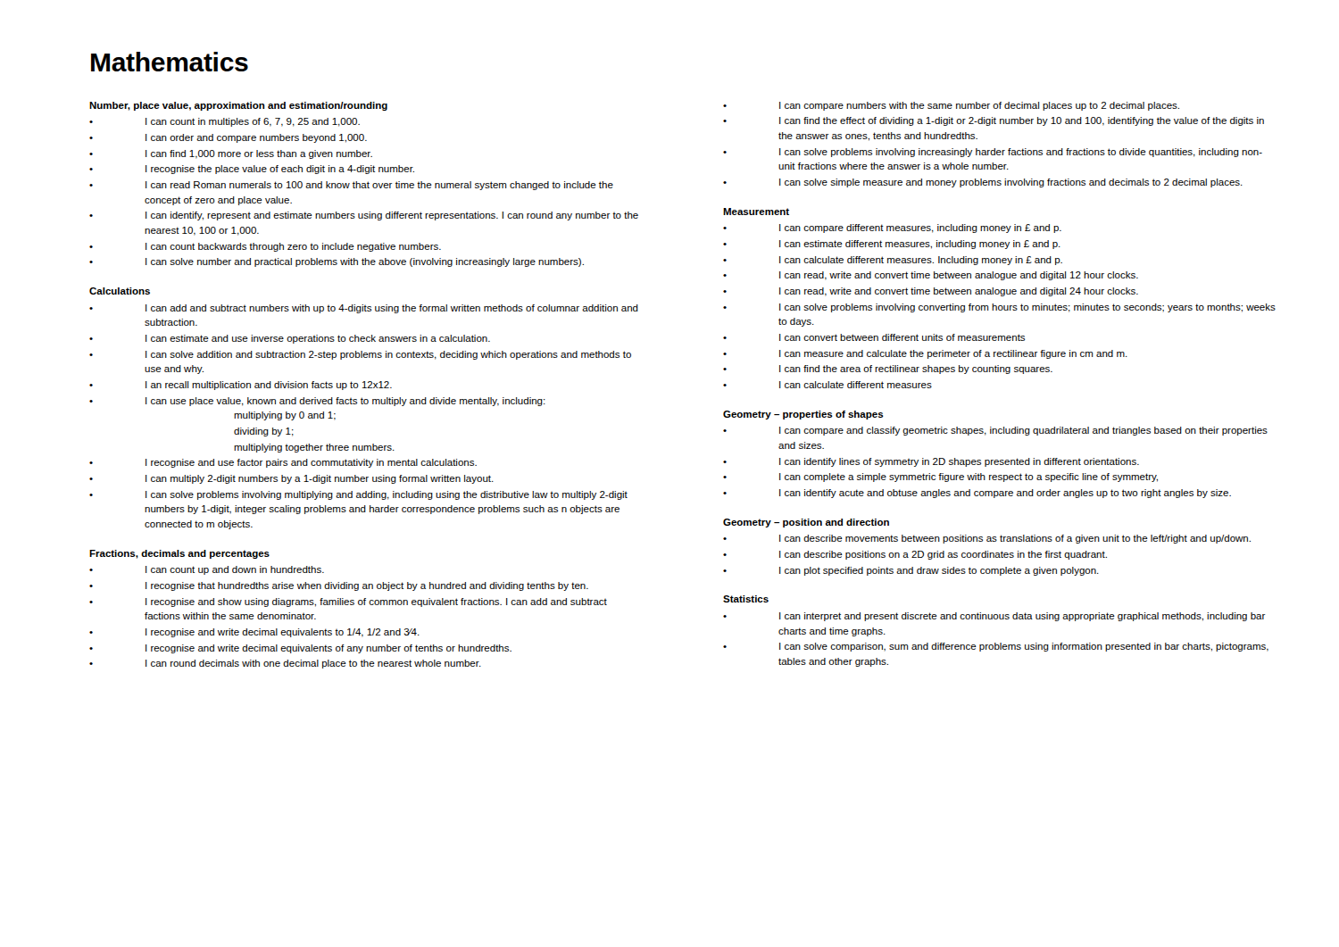Mathematics
Number, place value, approximation and estimation/rounding
I can count in multiples of 6, 7, 9, 25 and 1,000.
I can order and compare numbers beyond 1,000.
I can find 1,000 more or less than a given number.
I recognise the place value of each digit in a 4-digit number.
I can read Roman numerals to 100 and know that over time the numeral system changed to include the concept of zero and place value.
I can identify, represent and estimate numbers using different representations. I can round any number to the nearest 10, 100 or 1,000.
I can count backwards through zero to include negative numbers.
I can solve number and practical problems with the above (involving increasingly large numbers).
Calculations
I can add and subtract numbers with up to 4-digits using the formal written methods of columnar addition and subtraction.
I can estimate and use inverse operations to check answers in a calculation.
I can solve addition and subtraction 2-step problems in contexts, deciding which operations and methods to use and why.
I an recall multiplication and division facts up to 12x12.
I can use place value, known and derived facts to multiply and divide mentally, including:
multiplying by 0 and 1;
dividing by 1;
multiplying together three numbers.
I recognise and use factor pairs and commutativity in mental calculations.
I can multiply 2-digit numbers by a 1-digit number using formal written layout.
I can solve problems involving multiplying and adding, including using the distributive law to multiply 2-digit numbers by 1-digit, integer scaling problems and harder correspondence problems such as n objects are connected to m objects.
Fractions, decimals and percentages
I can count up and down in hundredths.
I recognise that hundredths arise when dividing an object by a hundred and dividing tenths by ten.
I recognise and show using diagrams, families of common equivalent fractions. I can add and subtract factions within the same denominator.
I recognise and write decimal equivalents to 1/4, 1/2 and 3⁄4.
I recognise and write decimal equivalents of any number of tenths or hundredths.
I can round decimals with one decimal place to the nearest whole number.
I can compare numbers with the same number of decimal places up to 2 decimal places.
I can find the effect of dividing a 1-digit or 2-digit number by 10 and 100, identifying the value of the digits in the answer as ones, tenths and hundredths.
I can solve problems involving increasingly harder factions and fractions to divide quantities, including non-unit fractions where the answer is a whole number.
I can solve simple measure and money problems involving fractions and decimals to 2 decimal places.
Measurement
I can compare different measures, including money in £ and p.
I can estimate different measures, including money in £ and p.
I can calculate different measures. Including money in £ and p.
I can read, write and convert time between analogue and digital 12 hour clocks.
I can read, write and convert time between analogue and digital 24 hour clocks.
I can solve problems involving converting from hours to minutes; minutes to seconds; years to months; weeks to days.
I can convert between different units of measurements
I can measure and calculate the perimeter of a rectilinear figure in cm and m.
I can find the area of rectilinear shapes by counting squares.
I can calculate different measures
Geometry – properties of shapes
I can compare and classify geometric shapes, including quadrilateral and triangles based on their properties and sizes.
I can identify lines of symmetry in 2D shapes presented in different orientations.
I can complete a simple symmetric figure with respect to a specific line of symmetry,
I can identify acute and obtuse angles and compare and order angles up to two right angles by size.
Geometry – position and direction
I can describe movements between positions as translations of a given unit to the left/right and up/down.
I can describe positions on a 2D grid as coordinates in the first quadrant.
I can plot specified points and draw sides to complete a given polygon.
Statistics
I can interpret and present discrete and continuous data using appropriate graphical methods, including bar charts and time graphs.
I can solve comparison, sum and difference problems using information presented in bar charts, pictograms, tables and other graphs.